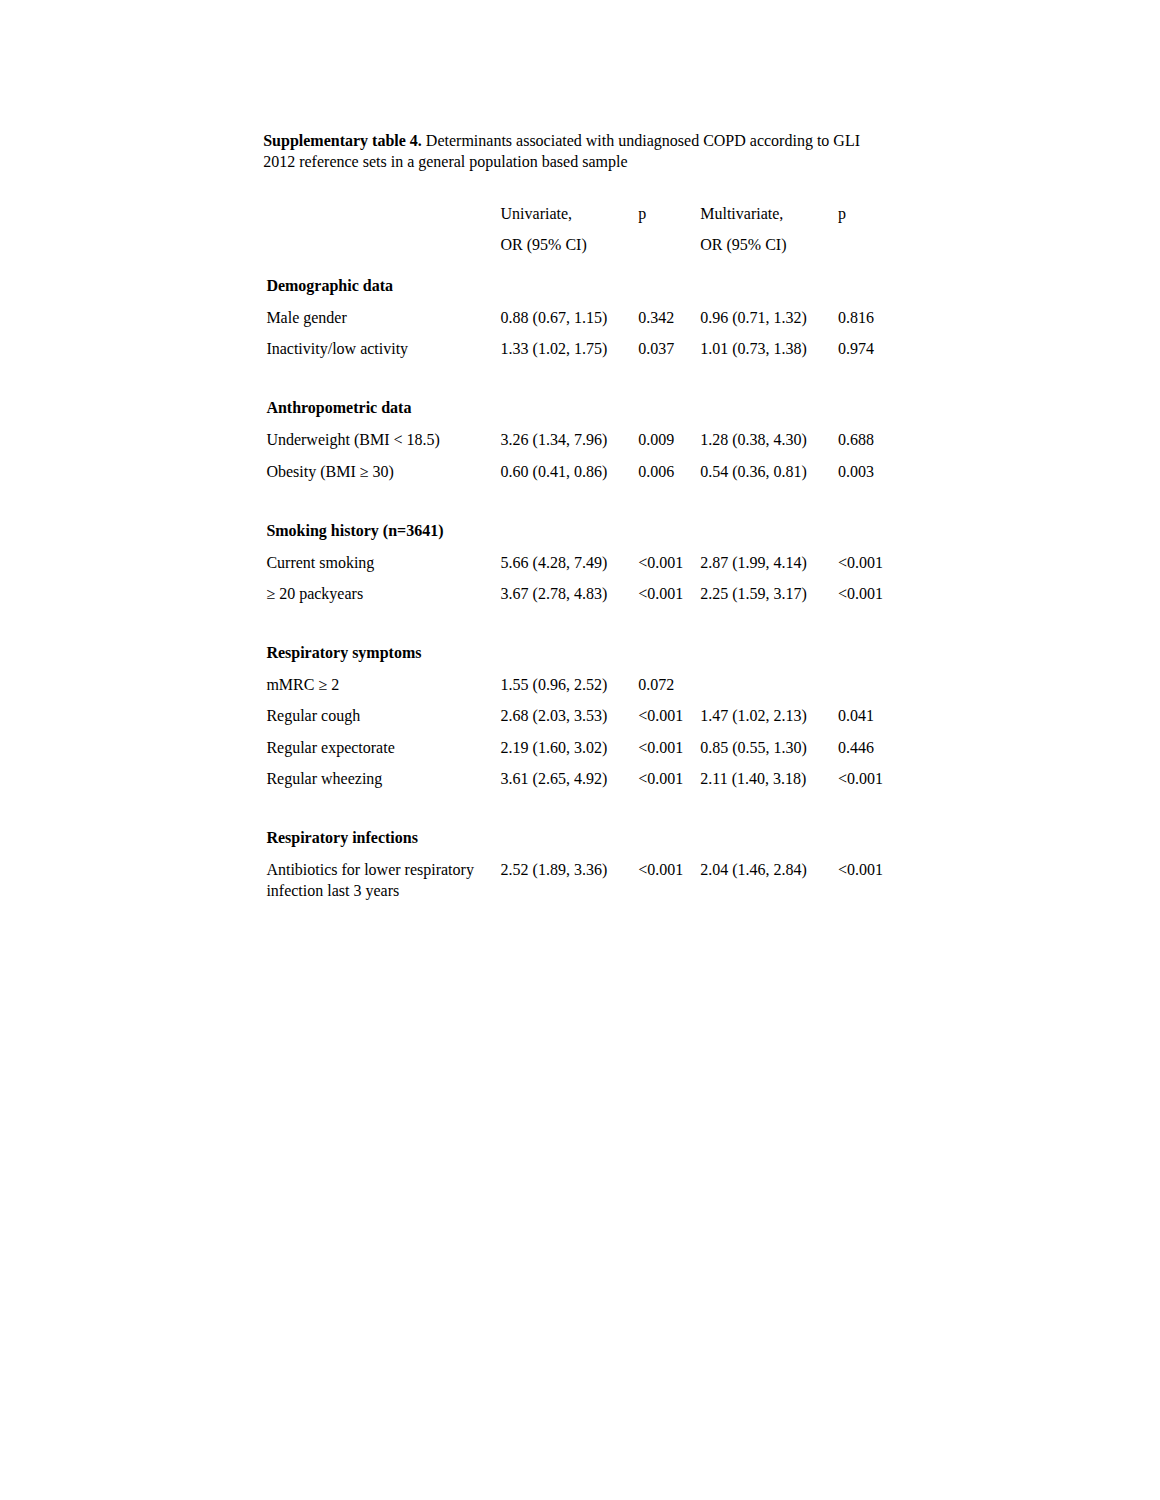Supplementary table 4. Determinants associated with undiagnosed COPD according to GLI 2012 reference sets in a general population based sample
| | Univariate, | p | Multivariate, | p |
| --- | --- | --- | --- | --- |
| | OR (95% CI) | | OR (95% CI) | |
| Demographic data |
| Male gender | 0.88 (0.67, 1.15) | 0.342 | 0.96 (0.71, 1.32) | 0.816 |
| Inactivity/low activity | 1.33 (1.02, 1.75) | 0.037 | 1.01 (0.73, 1.38) | 0.974 |
| Anthropometric data |
| Underweight (BMI < 18.5) | 3.26 (1.34, 7.96) | 0.009 | 1.28 (0.38, 4.30) | 0.688 |
| Obesity (BMI ≥ 30) | 0.60 (0.41, 0.86) | 0.006 | 0.54 (0.36, 0.81) | 0.003 |
| Smoking history (n=3641) |
| Current smoking | 5.66 (4.28, 7.49) | <0.001 | 2.87 (1.99, 4.14) | <0.001 |
| ≥ 20 packyears | 3.67 (2.78, 4.83) | <0.001 | 2.25 (1.59, 3.17) | <0.001 |
| Respiratory symptoms |
| mMRC ≥ 2 | 1.55 (0.96, 2.52) | 0.072 | | |
| Regular cough | 2.68 (2.03, 3.53) | <0.001 | 1.47 (1.02, 2.13) | 0.041 |
| Regular expectorate | 2.19 (1.60, 3.02) | <0.001 | 0.85 (0.55, 1.30) | 0.446 |
| Regular wheezing | 3.61 (2.65, 4.92) | <0.001 | 2.11 (1.40, 3.18) | <0.001 |
| Respiratory infections |
| Antibiotics for lower respiratory infection last 3 years | 2.52 (1.89, 3.36) | <0.001 | 2.04 (1.46, 2.84) | <0.001 |